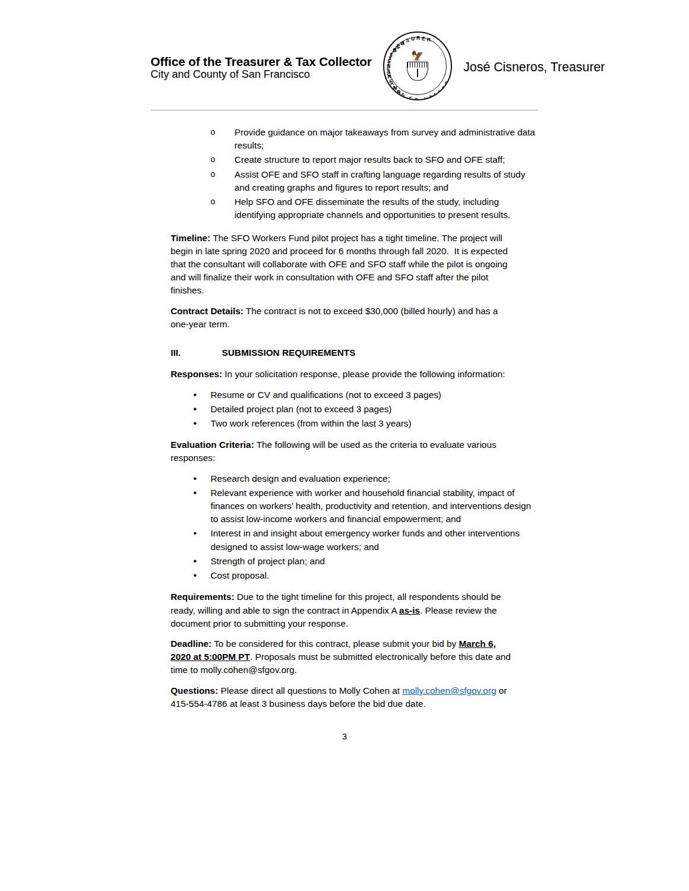Office of the Treasurer & Tax Collector
City and County of San Francisco
T R E A S U R E R C O U N T Y O F S A N F R A N C I S C O C I T Y A N D
🦅
José Cisneros, Treasurer
Provide guidance on major takeaways from survey and administrative data results;
Create structure to report major results back to SFO and OFE staff;
Assist OFE and SFO staff in crafting language regarding results of study and creating graphs and figures to report results; and
Help SFO and OFE disseminate the results of the study, including identifying appropriate channels and opportunities to present results.
Timeline: The SFO Workers Fund pilot project has a tight timeline. The project will begin in late spring 2020 and proceed for 6 months through fall 2020. It is expected that the consultant will collaborate with OFE and SFO staff while the pilot is ongoing and will finalize their work in consultation with OFE and SFO staff after the pilot finishes.
Contract Details: The contract is not to exceed $30,000 (billed hourly) and has a one-year term.
III. SUBMISSION REQUIREMENTS
Responses: In your solicitation response, please provide the following information:
Resume or CV and qualifications (not to exceed 3 pages)
Detailed project plan (not to exceed 3 pages)
Two work references (from within the last 3 years)
Evaluation Criteria: The following will be used as the criteria to evaluate various responses:
Research design and evaluation experience;
Relevant experience with worker and household financial stability, impact of finances on workers’ health, productivity and retention, and interventions design to assist low-income workers and financial empowerment; and
Interest in and insight about emergency worker funds and other interventions designed to assist low-wage workers; and
Strength of project plan; and
Cost proposal.
Requirements: Due to the tight timeline for this project, all respondents should be ready, willing and able to sign the contract in Appendix A as-is. Please review the document prior to submitting your response.
Deadline: To be considered for this contract, please submit your bid by March 6, 2020 at 5:00PM PT. Proposals must be submitted electronically before this date and time to molly.cohen@sfgov.org.
Questions: Please direct all questions to Molly Cohen at molly.cohen@sfgov.org or 415-554-4786 at least 3 business days before the bid due date.
3